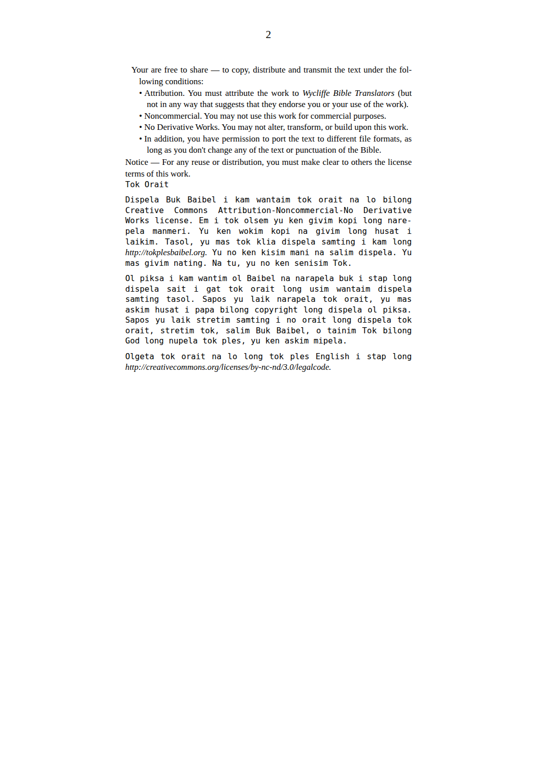2
Your are free to share — to copy, distribute and transmit the text under the following conditions:
•Attribution. You must attribute the work to Wycliffe Bible Translators (but not in any way that suggests that they endorse you or your use of the work).
•Noncommercial. You may not use this work for commercial purposes.
•No Derivative Works. You may not alter, transform, or build upon this work.
•In addition, you have permission to port the text to different file formats, as long as you don't change any of the text or punctuation of the Bible.
Notice — For any reuse or distribution, you must make clear to others the license terms of this work.
Tok Orait
Dispela Buk Baibel i kam wantaim tok orait na lo bilong Creative Commons Attribution-Noncommercial-No Derivative Works license. Em i tok olsem yu ken givim kopi long narepela manmeri. Yu ken wokim kopi na givim long husat i laikim. Tasol, yu mas tok klia dispela samting i kam long http://tokplesbaibel.org. Yu no ken kisim mani na salim dispela. Yu mas givim nating. Na tu, yu no ken senisim Tok.
Ol piksa i kam wantim ol Baibel na narapela buk i stap long dispela sait i gat tok orait long usim wantaim dispela samting tasol. Sapos yu laik narapela tok orait, yu mas askim husat i papa bilong copyright long dispela ol piksa. Sapos yu laik stretim samting i no orait long dispela tok orait, stretim tok, salim Buk Baibel, o tainim Tok bilong God long nupela tok ples, yu ken askim mipela.
Olgeta tok orait na lo long tok ples English i stap long http://creativecommons.org/licenses/by-nc-nd/3.0/legalcode.